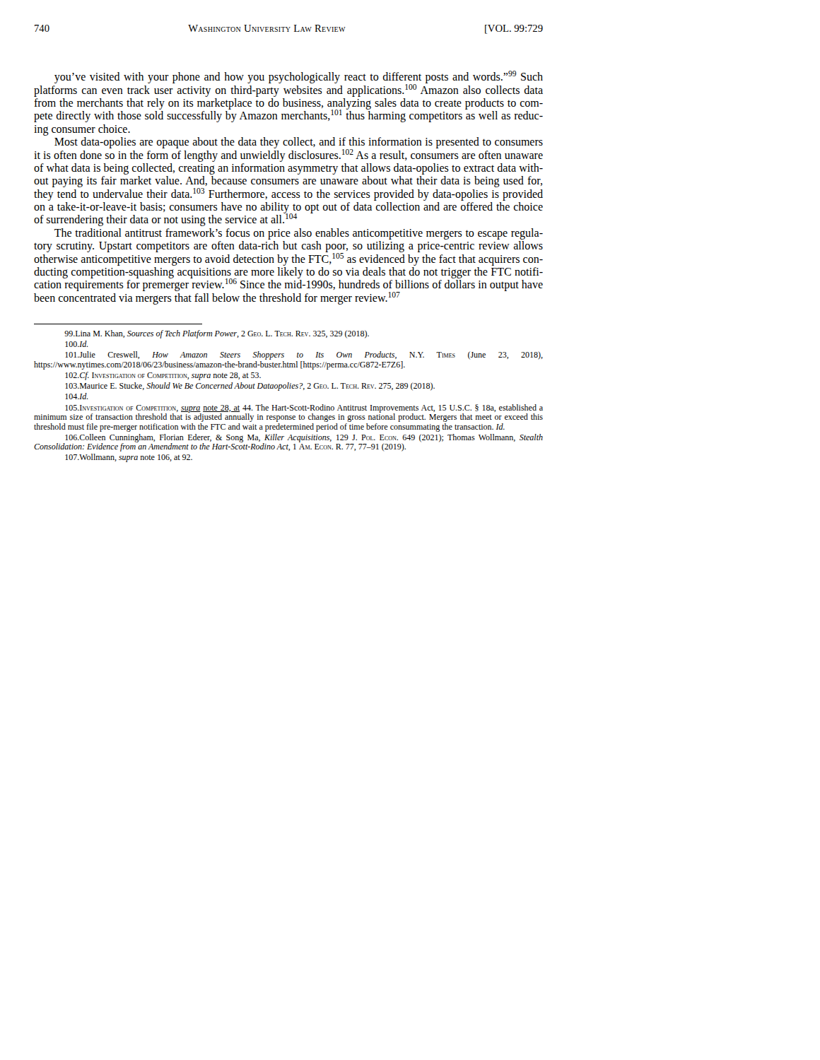740 Washington University Law Review [VOL. 99:729
you’ve visited with your phone and how you psychologically react to different posts and words.”99 Such platforms can even track user activity on third-party websites and applications.100 Amazon also collects data from the merchants that rely on its marketplace to do business, analyzing sales data to create products to compete directly with those sold successfully by Amazon merchants,101 thus harming competitors as well as reducing consumer choice.
Most data-opolies are opaque about the data they collect, and if this information is presented to consumers it is often done so in the form of lengthy and unwieldly disclosures.102 As a result, consumers are often unaware of what data is being collected, creating an information asymmetry that allows data-opolies to extract data without paying its fair market value. And, because consumers are unaware about what their data is being used for, they tend to undervalue their data.103 Furthermore, access to the services provided by data-opolies is provided on a take-it-or-leave-it basis; consumers have no ability to opt out of data collection and are offered the choice of surrendering their data or not using the service at all.104
The traditional antitrust framework’s focus on price also enables anticompetitive mergers to escape regulatory scrutiny. Upstart competitors are often data-rich but cash poor, so utilizing a price-centric review allows otherwise anticompetitive mergers to avoid detection by the FTC,105 as evidenced by the fact that acquirers conducting competition-squashing acquisitions are more likely to do so via deals that do not trigger the FTC notification requirements for premerger review.106 Since the mid-1990s, hundreds of billions of dollars in output have been concentrated via mergers that fall below the threshold for merger review.107
99. Lina M. Khan, Sources of Tech Platform Power, 2 Geo. L. Tech. Rev. 325, 329 (2018).
100. Id.
101. Julie Creswell, How Amazon Steers Shoppers to Its Own Products, N.Y. Times (June 23, 2018), https://www.nytimes.com/2018/06/23/business/amazon-the-brand-buster.html [https://perma.cc/G872-E7Z6].
102. Cf. Investigation of Competition, supra note 28, at 53.
103. Maurice E. Stucke, Should We Be Concerned About Dataopolies?, 2 Geo. L. Tech. Rev. 275, 289 (2018).
104. Id.
105. Investigation of Competition, supra note 28, at 44. The Hart-Scott-Rodino Antitrust Improvements Act, 15 U.S.C. § 18a, established a minimum size of transaction threshold that is adjusted annually in response to changes in gross national product. Mergers that meet or exceed this threshold must file pre-merger notification with the FTC and wait a predetermined period of time before consummating the transaction. Id.
106. Colleen Cunningham, Florian Ederer, & Song Ma, Killer Acquisitions, 129 J. Pol. Econ. 649 (2021); Thomas Wollmann, Stealth Consolidation: Evidence from an Amendment to the Hart-Scott-Rodino Act, 1 Am. Econ. R. 77, 77–91 (2019).
107. Wollmann, supra note 106, at 92.